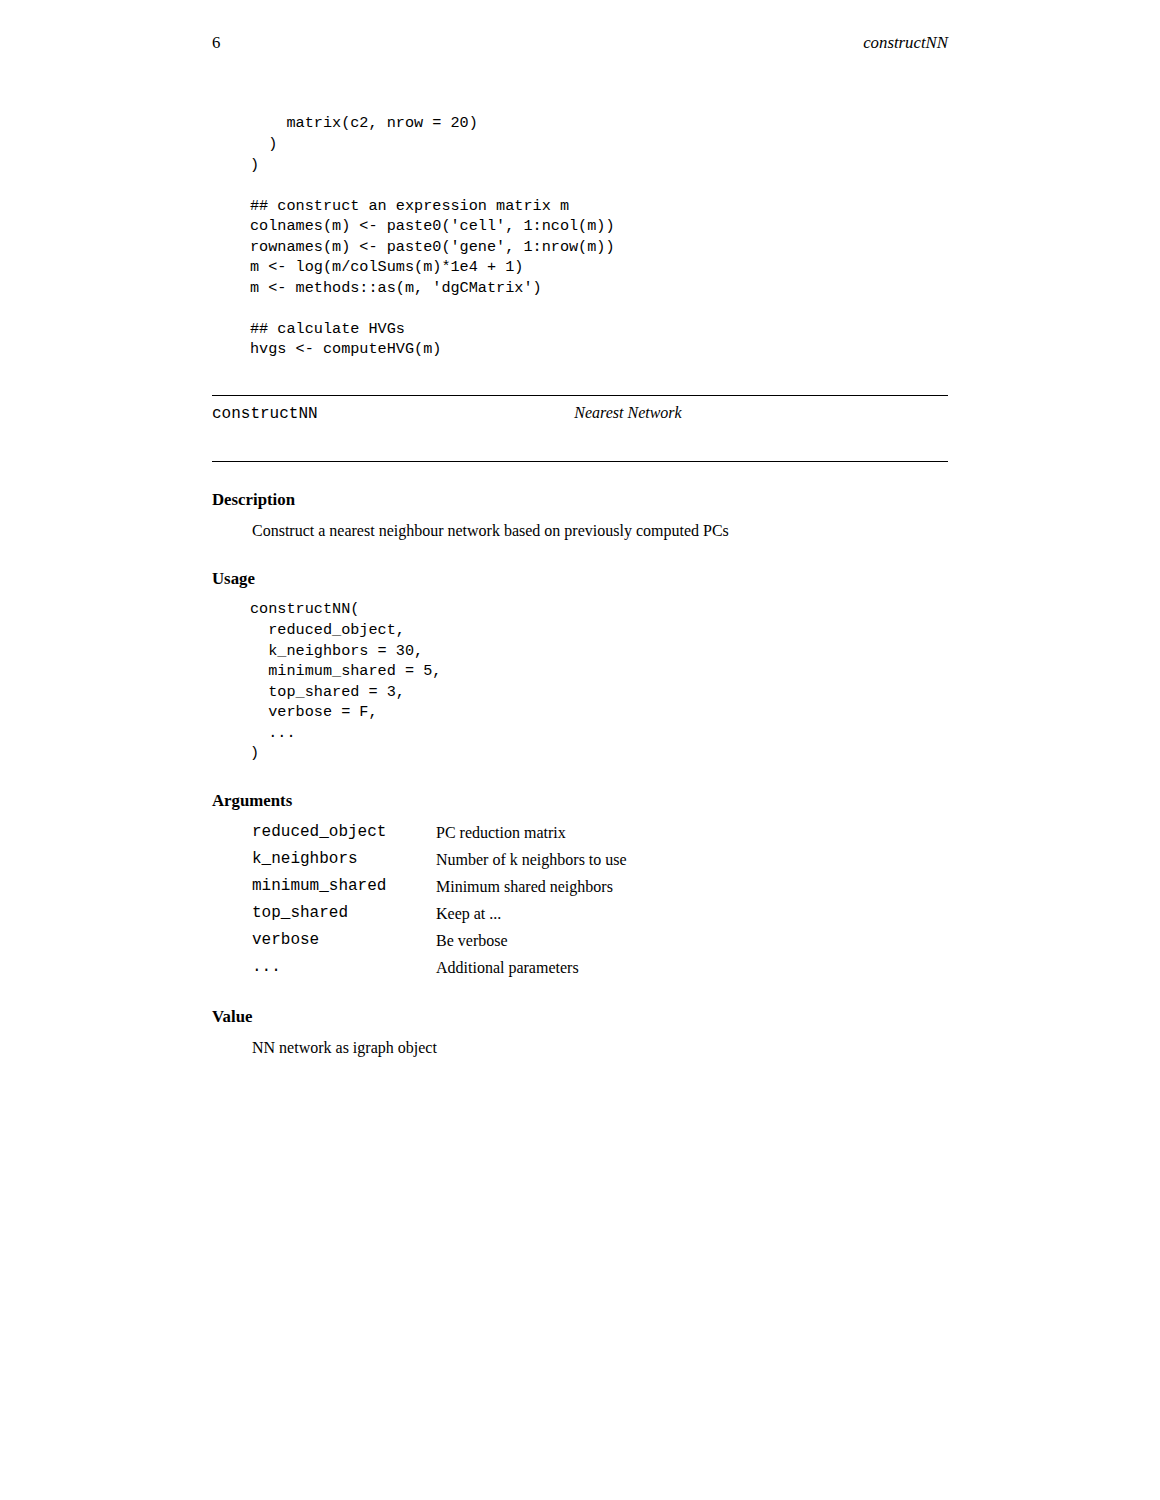6 constructNN
    matrix(c2, nrow = 20)
  )
)

## construct an expression matrix m
colnames(m) <- paste0('cell', 1:ncol(m))
rownames(m) <- paste0('gene', 1:nrow(m))
m <- log(m/colSums(m)*1e4 + 1)
m <- methods::as(m, 'dgCMatrix')

## calculate HVGs
hvgs <- computeHVG(m)
constructNN Nearest Network
Description
Construct a nearest neighbour network based on previously computed PCs
Usage
constructNN(
  reduced_object,
  k_neighbors = 30,
  minimum_shared = 5,
  top_shared = 3,
  verbose = F,
  ...
)
Arguments
reduced_object
PC reduction matrix
k_neighbors
Number of k neighbors to use
minimum_shared
Minimum shared neighbors
top_shared
Keep at ...
verbose
Be verbose
...
Additional parameters
Value
NN network as igraph object